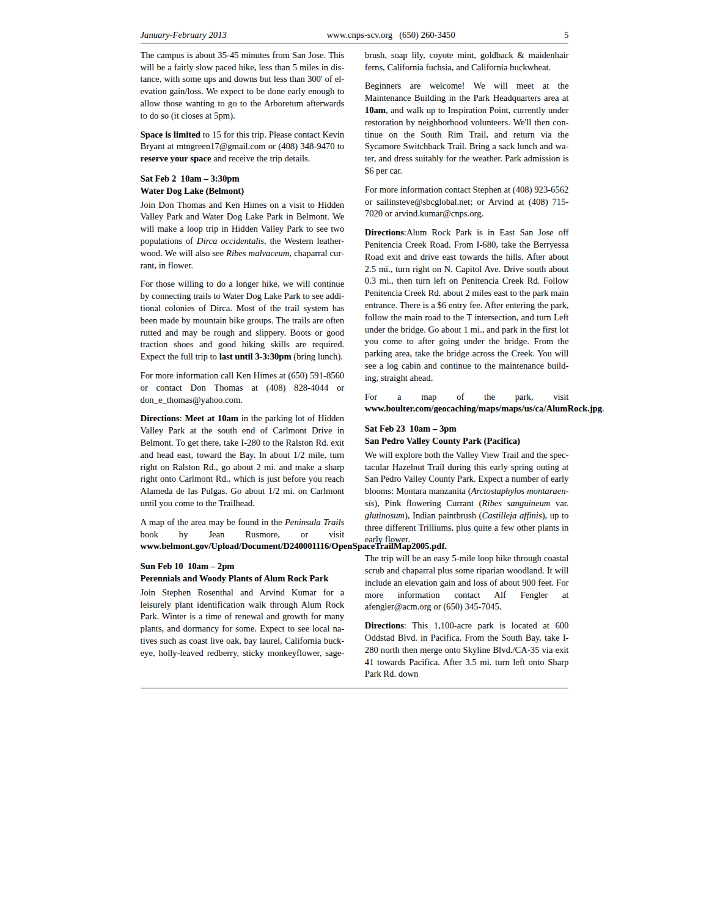January-February 2013 www.cnps-scv.org (650) 260-3450 5
The campus is about 35-45 minutes from San Jose. This will be a fairly slow paced hike, less than 5 miles in distance, with some ups and downs but less than 300' of elevation gain/loss. We expect to be done early enough to allow those wanting to go to the Arboretum afterwards to do so (it closes at 5pm).
Space is limited to 15 for this trip. Please contact Kevin Bryant at mtngreen17@gmail.com or (408) 348-9470 to reserve your space and receive the trip details.
Sat Feb 2 10am – 3:30pm Water Dog Lake (Belmont)
Join Don Thomas and Ken Himes on a visit to Hidden Valley Park and Water Dog Lake Park in Belmont. We will make a loop trip in Hidden Valley Park to see two populations of Dirca occidentalis, the Western leatherwood. We will also see Ribes malvaceum, chaparral currant, in flower.
For those willing to do a longer hike, we will continue by connecting trails to Water Dog Lake Park to see additional colonies of Dirca. Most of the trail system has been made by mountain bike groups. The trails are often rutted and may be rough and slippery. Boots or good traction shoes and good hiking skills are required. Expect the full trip to last until 3-3:30pm (bring lunch).
For more information call Ken Himes at (650) 591-8560 or contact Don Thomas at (408) 828-4044 or don_e_thomas@yahoo.com.
Directions: Meet at 10am in the parking lot of Hidden Valley Park at the south end of Carlmont Drive in Belmont. To get there, take I-280 to the Ralston Rd. exit and head east, toward the Bay. In about 1/2 mile, turn right on Ralston Rd., go about 2 mi. and make a sharp right onto Carlmont Rd., which is just before you reach Alameda de las Pulgas. Go about 1/2 mi. on Carlmont until you come to the Trailhead.
A map of the area may be found in the Peninsula Trails book by Jean Rusmore, or visit www.belmont.gov/Upload/Document/D240001116/OpenSpaceTrailMap2005.pdf.
Sun Feb 10 10am – 2pm Perennials and Woody Plants of Alum Rock Park
Join Stephen Rosenthal and Arvind Kumar for a leisurely plant identification walk through Alum Rock Park. Winter is a time of renewal and growth for many plants, and dormancy for some. Expect to see local natives such as coast live oak, bay laurel, California buckeye, holly-leaved redberry, sticky monkeyflower, sagebrush, soap lily, coyote mint, goldback & maidenhair ferns, California fuchsia, and California buckwheat.
Beginners are welcome! We will meet at the Maintenance Building in the Park Headquarters area at 10am, and walk up to Inspiration Point, currently under restoration by neighborhood volunteers. We'll then continue on the South Rim Trail, and return via the Sycamore Switchback Trail. Bring a sack lunch and water, and dress suitably for the weather. Park admission is $6 per car.
For more information contact Stephen at (408) 923-6562 or sailinsteve@sbcglobal.net; or Arvind at (408) 715-7020 or arvind.kumar@cnps.org.
Directions:Alum Rock Park is in East San Jose off Penitencia Creek Road. From I-680, take the Berryessa Road exit and drive east towards the hills. After about 2.5 mi., turn right on N. Capitol Ave. Drive south about 0.3 mi., then turn left on Penitencia Creek Rd. Follow Penitencia Creek Rd. about 2 miles east to the park main entrance. There is a $6 entry fee. After entering the park, follow the main road to the T intersection, and turn Left under the bridge. Go about 1 mi., and park in the first lot you come to after going under the bridge. From the parking area, take the bridge across the Creek. You will see a log cabin and continue to the maintenance building, straight ahead.
For a map of the park, visit www.boulter.com/geocaching/maps/maps/us/ca/AlumRock.jpg.
Sat Feb 23 10am – 3pm San Pedro Valley County Park (Pacifica)
We will explore both the Valley View Trail and the spectacular Hazelnut Trail during this early spring outing at San Pedro Valley County Park. Expect a number of early blooms: Montara manzanita (Arctostaphylos montaraensis), Pink flowering Currant (Ribes sanguineum var. glutinosum), Indian paintbrush (Castilleja affinis), up to three different Trilliums, plus quite a few other plants in early flower.
The trip will be an easy 5-mile loop hike through coastal scrub and chaparral plus some riparian woodland. It will include an elevation gain and loss of about 900 feet. For more information contact Alf Fengler at afengler@acm.org or (650) 345-7045.
Directions: This 1,100-acre park is located at 600 Oddstad Blvd. in Pacifica. From the South Bay, take I-280 north then merge onto Skyline Blvd./CA-35 via exit 41 towards Pacifica. After 3.5 mi. turn left onto Sharp Park Rd. down